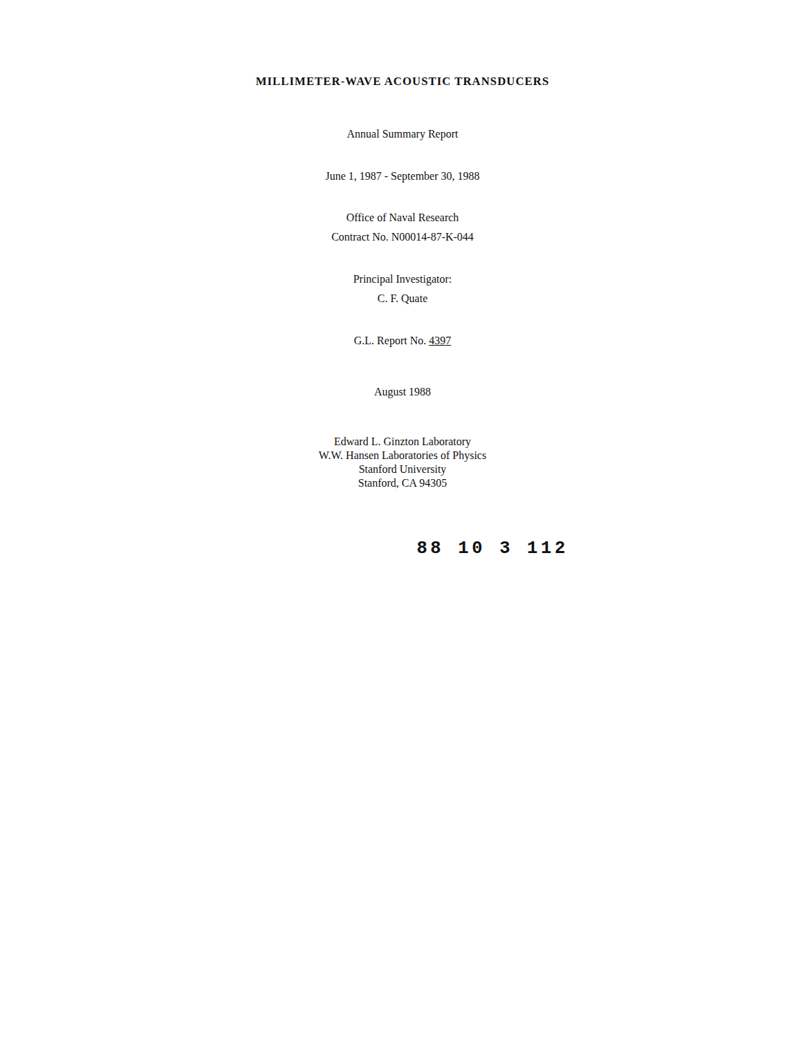Millimeter-Wave Acoustic Transducers
Annual Summary Report
June 1, 1987 - September 30, 1988
Office of Naval Research
Contract No. N00014-87-K-044
Principal Investigator:
C. F. Quate
G.L. Report No. 4397
August 1988
Edward L. Ginzton Laboratory
W.W. Hansen Laboratories of Physics
Stanford University
Stanford, CA 94305
88 10 3 112